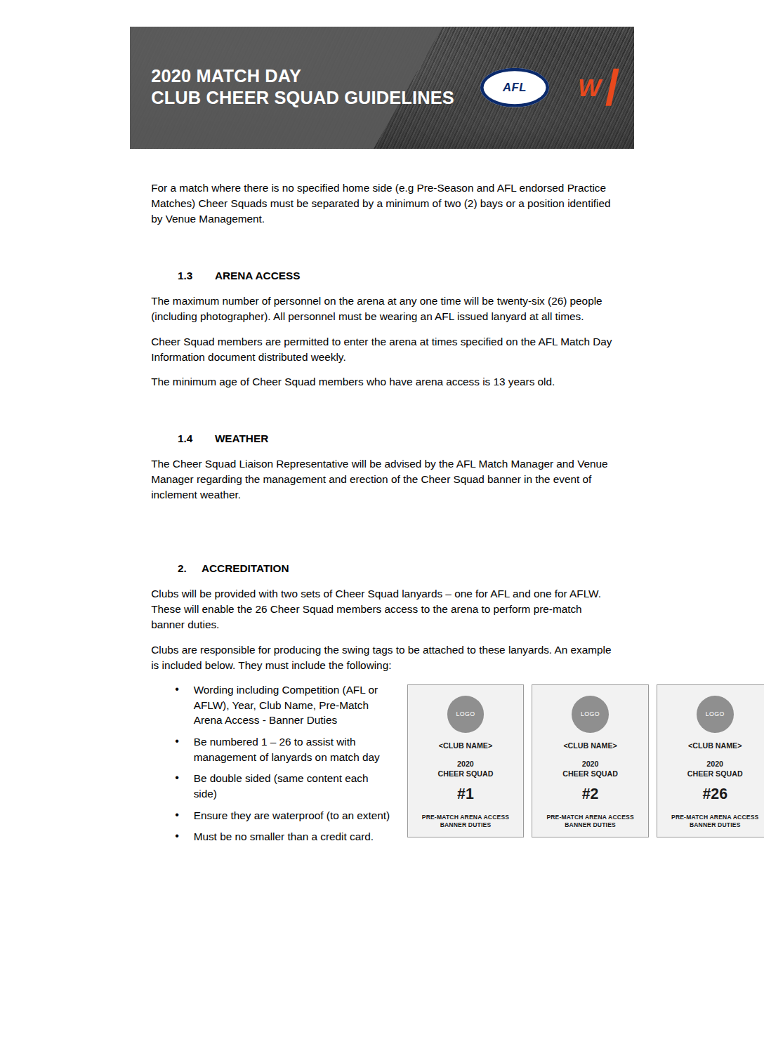2020 MATCH DAY
CLUB CHEER SQUAD GUIDELINES
AFL
W
For a match where there is no specified home side (e.g Pre-Season and AFL endorsed Practice Matches) Cheer Squads must be separated by a minimum of two (2) bays or a position identified by Venue Management.
1.3 ARENA ACCESS
The maximum number of personnel on the arena at any one time will be twenty-six (26) people (including photographer). All personnel must be wearing an AFL issued lanyard at all times.
Cheer Squad members are permitted to enter the arena at times specified on the AFL Match Day Information document distributed weekly.
The minimum age of Cheer Squad members who have arena access is 13 years old.
1.4 WEATHER
The Cheer Squad Liaison Representative will be advised by the AFL Match Manager and Venue Manager regarding the management and erection of the Cheer Squad banner in the event of inclement weather.
2. ACCREDITATION
Clubs will be provided with two sets of Cheer Squad lanyards – one for AFL and one for AFLW. These will enable the 26 Cheer Squad members access to the arena to perform pre-match banner duties.
Clubs are responsible for producing the swing tags to be attached to these lanyards. An example is included below. They must include the following:
Wording including Competition (AFL or AFLW), Year, Club Name, Pre-Match Arena Access - Banner Duties
Be numbered 1 – 26 to assist with management of lanyards on match day
Be double sided (same content each side)
Ensure they are waterproof (to an extent)
Must be no smaller than a credit card.
LOGO
<CLUB NAME>
2020
CHEER SQUAD
#1
PRE-MATCH ARENA ACCESS
BANNER DUTIES
LOGO
<CLUB NAME>
2020
CHEER SQUAD
#2
PRE-MATCH ARENA ACCESS
BANNER DUTIES
LOGO
<CLUB NAME>
2020
CHEER SQUAD
#26
PRE-MATCH ARENA ACCESS
BANNER DUTIES